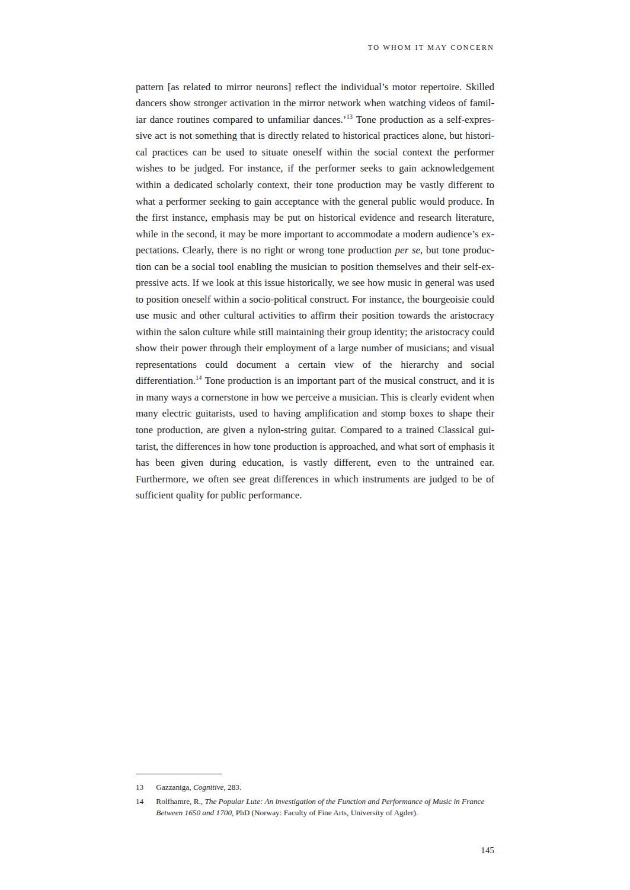To whom it may concern
pattern [as related to mirror neurons] reflect the individual’s motor repertoire. Skilled dancers show stronger activation in the mirror network when watching videos of familiar dance routines compared to unfamiliar dances.’13 Tone production as a self-expressive act is not something that is directly related to historical practices alone, but historical practices can be used to situate oneself within the social context the performer wishes to be judged. For instance, if the performer seeks to gain acknowledgement within a dedicated scholarly context, their tone production may be vastly different to what a performer seeking to gain acceptance with the general public would produce. In the first instance, emphasis may be put on historical evidence and research literature, while in the second, it may be more important to accommodate a modern audience’s expectations. Clearly, there is no right or wrong tone production per se, but tone production can be a social tool enabling the musician to position themselves and their self-expressive acts. If we look at this issue historically, we see how music in general was used to position oneself within a socio-political construct. For instance, the bourgeoisie could use music and other cultural activities to affirm their position towards the aristocracy within the salon culture while still maintaining their group identity; the aristocracy could show their power through their employment of a large number of musicians; and visual representations could document a certain view of the hierarchy and social differentiation.14 Tone production is an important part of the musical construct, and it is in many ways a cornerstone in how we perceive a musician. This is clearly evident when many electric guitarists, used to having amplification and stomp boxes to shape their tone production, are given a nylon-string guitar. Compared to a trained Classical guitarist, the differences in how tone production is approached, and what sort of emphasis it has been given during education, is vastly different, even to the untrained ear. Furthermore, we often see great differences in which instruments are judged to be of sufficient quality for public performance.
13 Gazzaniga, Cognitive, 283.
14 Rolfhamre, R., The Popular Lute: An investigation of the Function and Performance of Music in France Between 1650 and 1700, PhD (Norway: Faculty of Fine Arts, University of Agder).
145